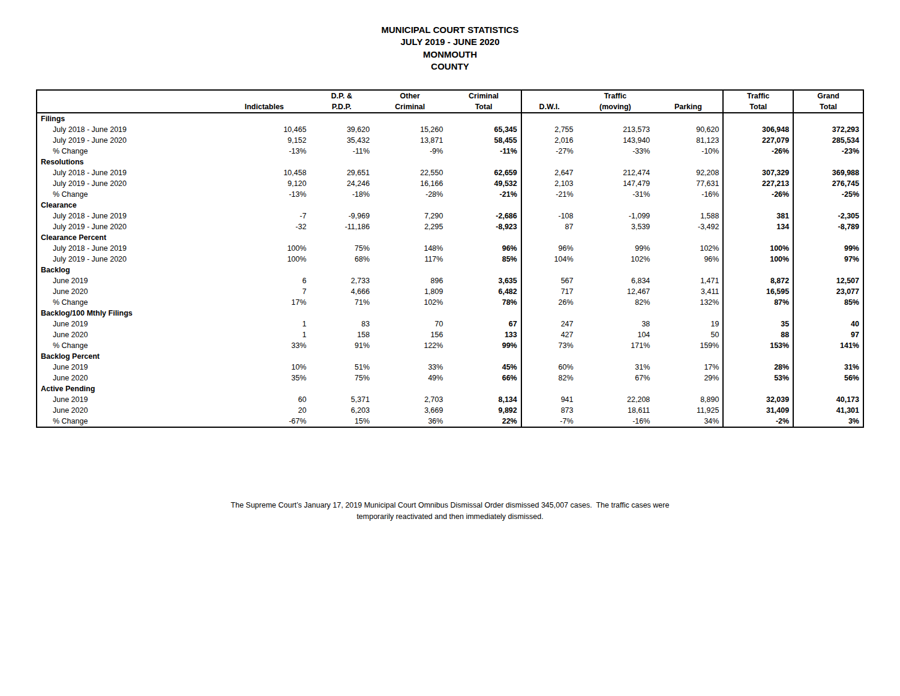MUNICIPAL COURT STATISTICS
JULY 2019 - JUNE 2020
MONMOUTH
COUNTY
Municipal Court Statistics, July 2019 - June 2020, Monmouth County
| | | D.P. & | Other | Criminal | | Traffic | | Traffic | Grand |
| --- | --- | --- | --- | --- | --- | --- | --- | --- | --- |
| | Indictables | P.D.P. | Criminal | Total | D.W.I. | (moving) | Parking | Total | Total |
| Filings | | | | | | | | | |
| July 2018 - June 2019 | 10,465 | 39,620 | 15,260 | 65,345 | 2,755 | 213,573 | 90,620 | 306,948 | 372,293 |
| July 2019 - June 2020 | 9,152 | 35,432 | 13,871 | 58,455 | 2,016 | 143,940 | 81,123 | 227,079 | 285,534 |
| % Change | -13% | -11% | -9% | -11% | -27% | -33% | -10% | -26% | -23% |
| Resolutions | | | | | | | | | |
| July 2018 - June 2019 | 10,458 | 29,651 | 22,550 | 62,659 | 2,647 | 212,474 | 92,208 | 307,329 | 369,988 |
| July 2019 - June 2020 | 9,120 | 24,246 | 16,166 | 49,532 | 2,103 | 147,479 | 77,631 | 227,213 | 276,745 |
| % Change | -13% | -18% | -28% | -21% | -21% | -31% | -16% | -26% | -25% |
| Clearance | | | | | | | | | |
| July 2018 - June 2019 | -7 | -9,969 | 7,290 | -2,686 | -108 | -1,099 | 1,588 | 381 | -2,305 |
| July 2019 - June 2020 | -32 | -11,186 | 2,295 | -8,923 | 87 | 3,539 | -3,492 | 134 | -8,789 |
| Clearance Percent | | | | | | | | | |
| July 2018 - June 2019 | 100% | 75% | 148% | 96% | 96% | 99% | 102% | 100% | 99% |
| July 2019 - June 2020 | 100% | 68% | 117% | 85% | 104% | 102% | 96% | 100% | 97% |
| Backlog | | | | | | | | | |
| June 2019 | 6 | 2,733 | 896 | 3,635 | 567 | 6,834 | 1,471 | 8,872 | 12,507 |
| June 2020 | 7 | 4,666 | 1,809 | 6,482 | 717 | 12,467 | 3,411 | 16,595 | 23,077 |
| % Change | 17% | 71% | 102% | 78% | 26% | 82% | 132% | 87% | 85% |
| Backlog/100 Mthly Filings | | | | | | | | | |
| June 2019 | 1 | 83 | 70 | 67 | 247 | 38 | 19 | 35 | 40 |
| June 2020 | 1 | 158 | 156 | 133 | 427 | 104 | 50 | 88 | 97 |
| % Change | 33% | 91% | 122% | 99% | 73% | 171% | 159% | 153% | 141% |
| Backlog Percent | | | | | | | | | |
| June 2019 | 10% | 51% | 33% | 45% | 60% | 31% | 17% | 28% | 31% |
| June 2020 | 35% | 75% | 49% | 66% | 82% | 67% | 29% | 53% | 56% |
| Active Pending | | | | | | | | | |
| June 2019 | 60 | 5,371 | 2,703 | 8,134 | 941 | 22,208 | 8,890 | 32,039 | 40,173 |
| June 2020 | 20 | 6,203 | 3,669 | 9,892 | 873 | 18,611 | 11,925 | 31,409 | 41,301 |
| % Change | -67% | 15% | 36% | 22% | -7% | -16% | 34% | -2% | 3% |
The Supreme Court’s January 17, 2019 Municipal Court Omnibus Dismissal Order dismissed 345,007 cases. The traffic cases were
temporarily reactivated and then immediately dismissed.